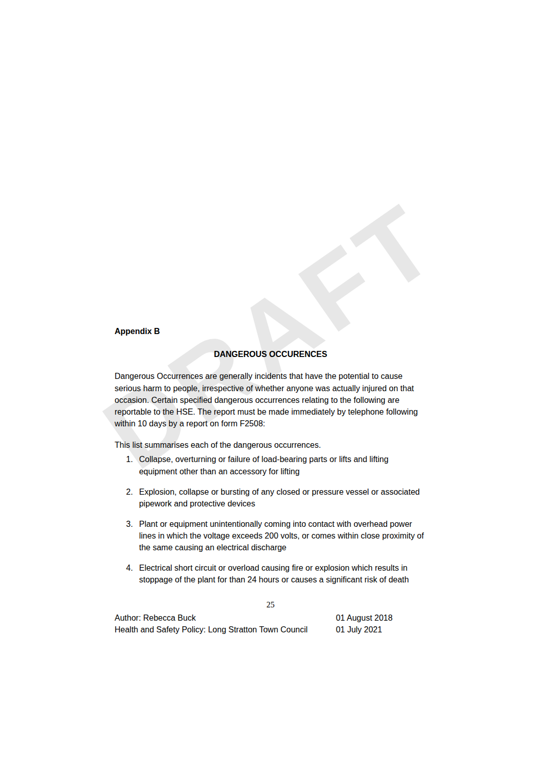DRAFT
Appendix B
DANGEROUS OCCURENCES
Dangerous Occurrences are generally incidents that have the potential to cause serious harm to people, irrespective of whether anyone was actually injured on that occasion. Certain specified dangerous occurrences relating to the following are reportable to the HSE. The report must be made immediately by telephone following within 10 days by a report on form F2508:
This list summarises each of the dangerous occurrences.
Collapse, overturning or failure of load-bearing parts or lifts and lifting equipment other than an accessory for lifting
Explosion, collapse or bursting of any closed or pressure vessel or associated pipework and protective devices
Plant or equipment unintentionally coming into contact with overhead power lines in which the voltage exceeds 200 volts, or comes within close proximity of the same causing an electrical discharge
Electrical short circuit or overload causing fire or explosion which results in stoppage of the plant for than 24 hours or causes a significant risk of death
25
Author: Rebecca Buck Health and Safety Policy: Long Stratton Town Council
01 August 2018 01 July 2021